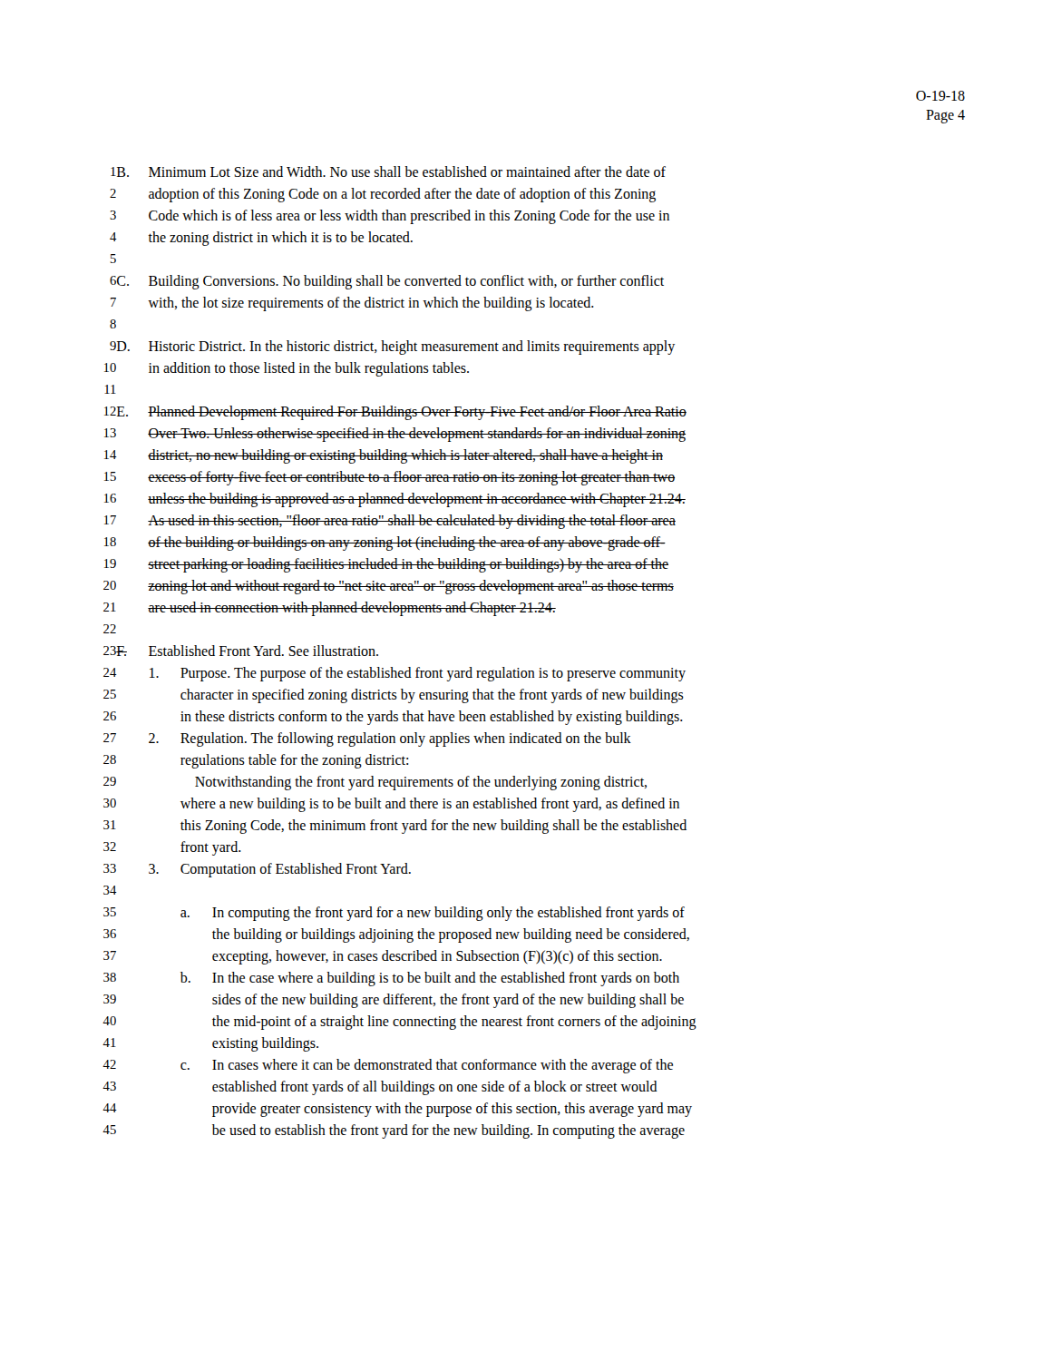O-19-18
Page 4
| 1 | B. | Minimum Lot Size and Width. No use shall be established or maintained after the date of |
| 2 | | adoption of this Zoning Code on a lot recorded after the date of adoption of this Zoning |
| 3 | | Code which is of less area or less width than prescribed in this Zoning Code for the use in |
| 4 | | the zoning district in which it is to be located. |
| 5 | | |
| 6 | C. | Building Conversions. No building shall be converted to conflict with, or further conflict |
| 7 | | with, the lot size requirements of the district in which the building is located. |
| 8 | | |
| 9 | D. | Historic District. In the historic district, height measurement and limits requirements apply |
| 10 | | in addition to those listed in the bulk regulations tables. |
| 11 | | |
| 12 | E. | Planned Development Required For Buildings Over Forty-Five Feet and/or Floor Area Ratio |
| 13 | | Over Two. Unless otherwise specified in the development standards for an individual zoning |
| 14 | | district, no new building or existing building which is later altered, shall have a height in |
| 15 | | excess of forty-five feet or contribute to a floor area ratio on its zoning lot greater than two |
| 16 | | unless the building is approved as a planned development in accordance with Chapter 21.24. |
| 17 | | As used in this section, "floor area ratio" shall be calculated by dividing the total floor area |
| 18 | | of the building or buildings on any zoning lot (including the area of any above-grade off- |
| 19 | | street parking or loading facilities included in the building or buildings) by the area of the |
| 20 | | zoning lot and without regard to "net site area" or "gross development area" as those terms |
| 21 | | are used in connection with planned developments and Chapter 21.24. |
| 22 | | |
| 23 | F. | Established Front Yard. See illustration. |
| 24 | | 1. | Purpose. The purpose of the established front yard regulation is to preserve community |
| 25 | | | character in specified zoning districts by ensuring that the front yards of new buildings |
| 26 | | | in these districts conform to the yards that have been established by existing buildings. |
| 27 | | 2. | Regulation. The following regulation only applies when indicated on the bulk |
| 28 | | | regulations table for the zoning district: |
| 29 | | | Notwithstanding the front yard requirements of the underlying zoning district, |
| 30 | | | where a new building is to be built and there is an established front yard, as defined in |
| 31 | | | this Zoning Code, the minimum front yard for the new building shall be the established |
| 32 | | | front yard. |
| 33 | | 3. | Computation of Established Front Yard. |
| 34 | | | |
| 35 | | | a. | In computing the front yard for a new building only the established front yards of |
| 36 | | | | the building or buildings adjoining the proposed new building need be considered, |
| 37 | | | | excepting, however, in cases described in Subsection (F)(3)(c) of this section. |
| 38 | | | b. | In the case where a building is to be built and the established front yards on both |
| 39 | | | | sides of the new building are different, the front yard of the new building shall be |
| 40 | | | | the mid-point of a straight line connecting the nearest front corners of the adjoining |
| 41 | | | | existing buildings. |
| 42 | | | c. | In cases where it can be demonstrated that conformance with the average of the |
| 43 | | | | established front yards of all buildings on one side of a block or street would |
| 44 | | | | provide greater consistency with the purpose of this section, this average yard may |
| 45 | | | | be used to establish the front yard for the new building. In computing the average |